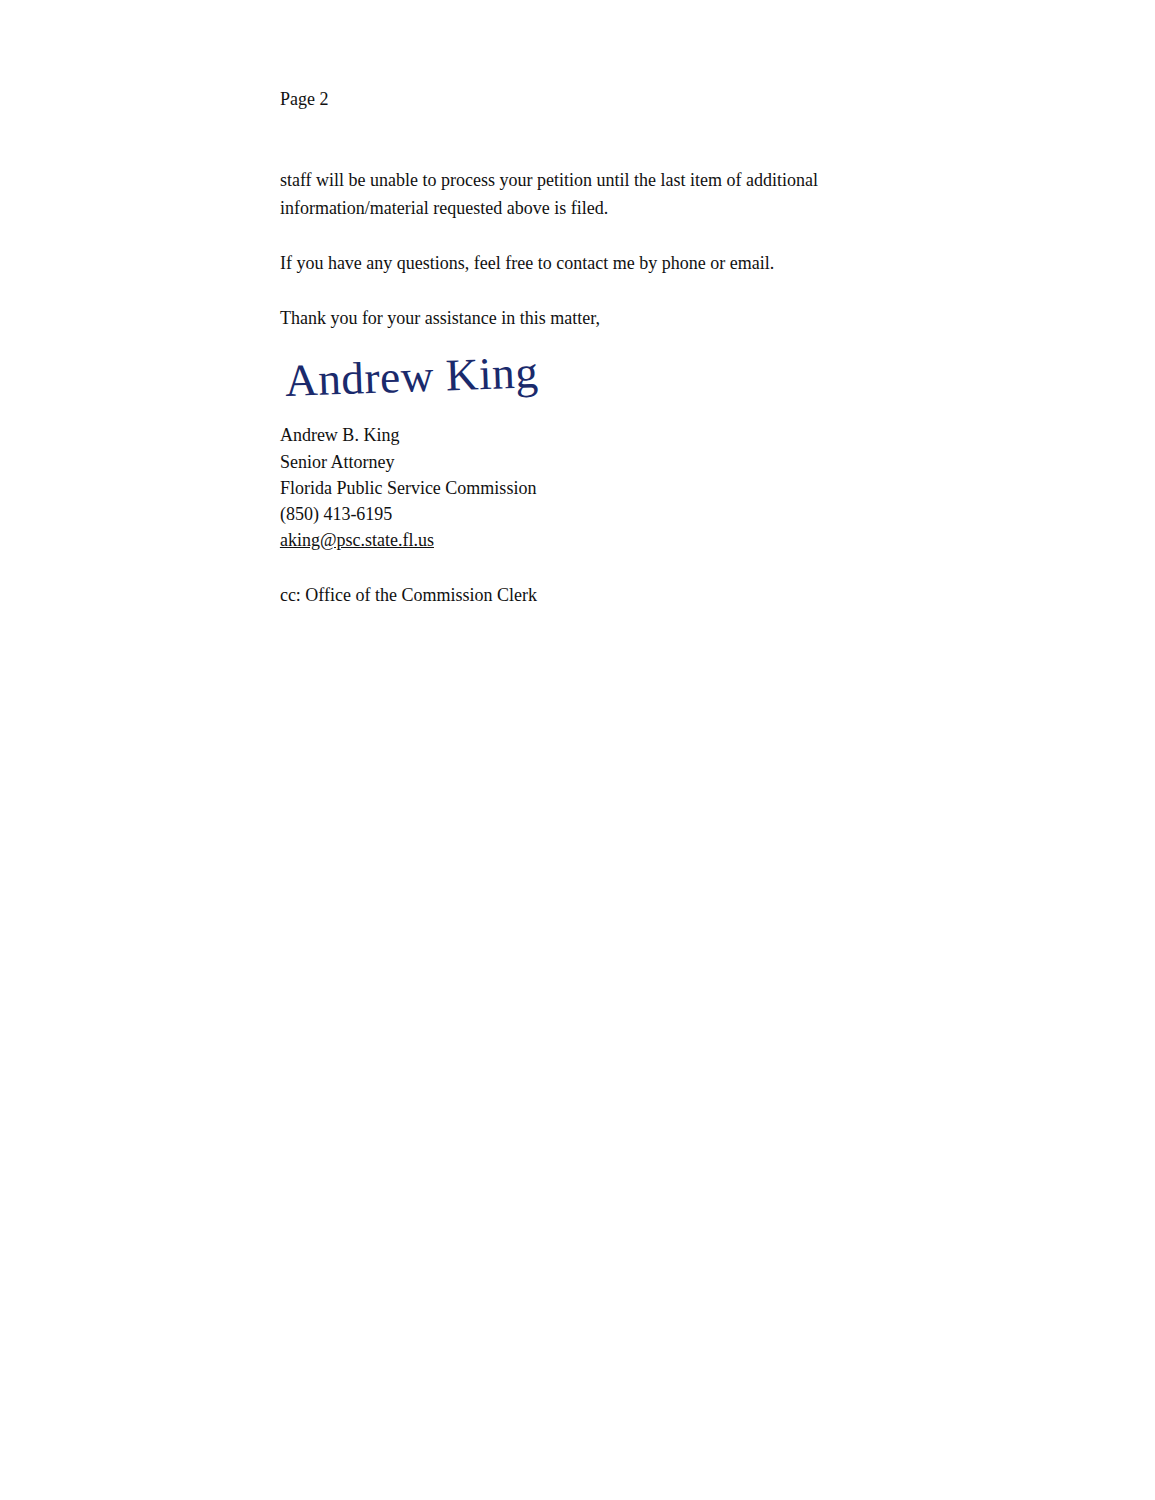Page 2
staff will be unable to process your petition until the last item of additional information/material requested above is filed.
If you have any questions, feel free to contact me by phone or email.
Thank you for your assistance in this matter,
Andrew King
Andrew B. King
Senior Attorney
Florida Public Service Commission
(850) 413-6195
aking@psc.state.fl.us
cc: Office of the Commission Clerk